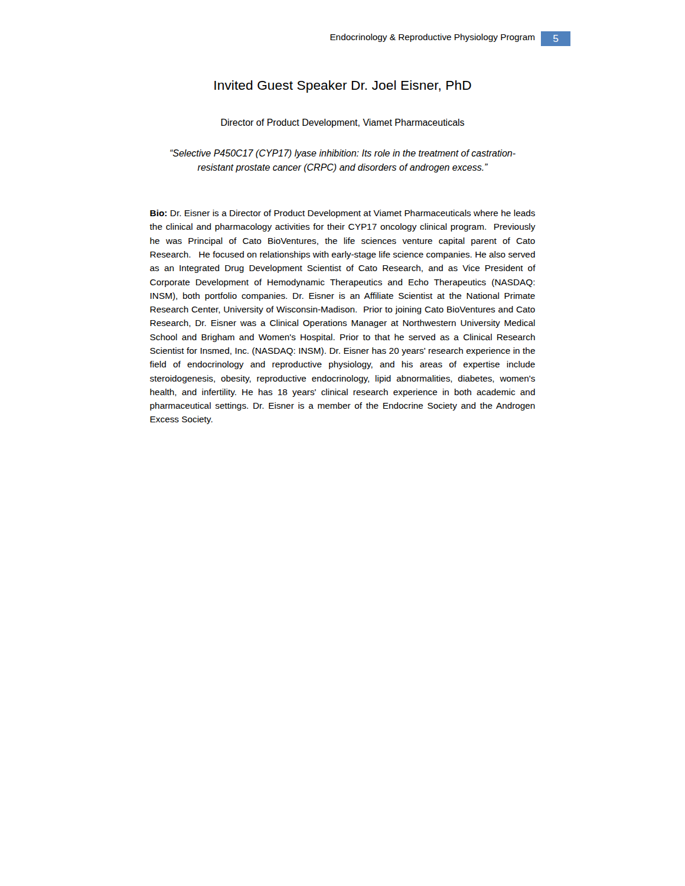Endocrinology & Reproductive Physiology Program
5
Invited Guest Speaker Dr. Joel Eisner, PhD
Director of Product Development, Viamet Pharmaceuticals
“Selective P450C17 (CYP17) lyase inhibition: Its role in the treatment of castration-resistant prostate cancer (CRPC) and disorders of androgen excess.”
Bio: Dr. Eisner is a Director of Product Development at Viamet Pharmaceuticals where he leads the clinical and pharmacology activities for their CYP17 oncology clinical program. Previously he was Principal of Cato BioVentures, the life sciences venture capital parent of Cato Research. He focused on relationships with early-stage life science companies. He also served as an Integrated Drug Development Scientist of Cato Research, and as Vice President of Corporate Development of Hemodynamic Therapeutics and Echo Therapeutics (NASDAQ: INSM), both portfolio companies. Dr. Eisner is an Affiliate Scientist at the National Primate Research Center, University of Wisconsin-Madison. Prior to joining Cato BioVentures and Cato Research, Dr. Eisner was a Clinical Operations Manager at Northwestern University Medical School and Brigham and Women's Hospital. Prior to that he served as a Clinical Research Scientist for Insmed, Inc. (NASDAQ: INSM). Dr. Eisner has 20 years' research experience in the field of endocrinology and reproductive physiology, and his areas of expertise include steroidogenesis, obesity, reproductive endocrinology, lipid abnormalities, diabetes, women's health, and infertility. He has 18 years' clinical research experience in both academic and pharmaceutical settings. Dr. Eisner is a member of the Endocrine Society and the Androgen Excess Society.